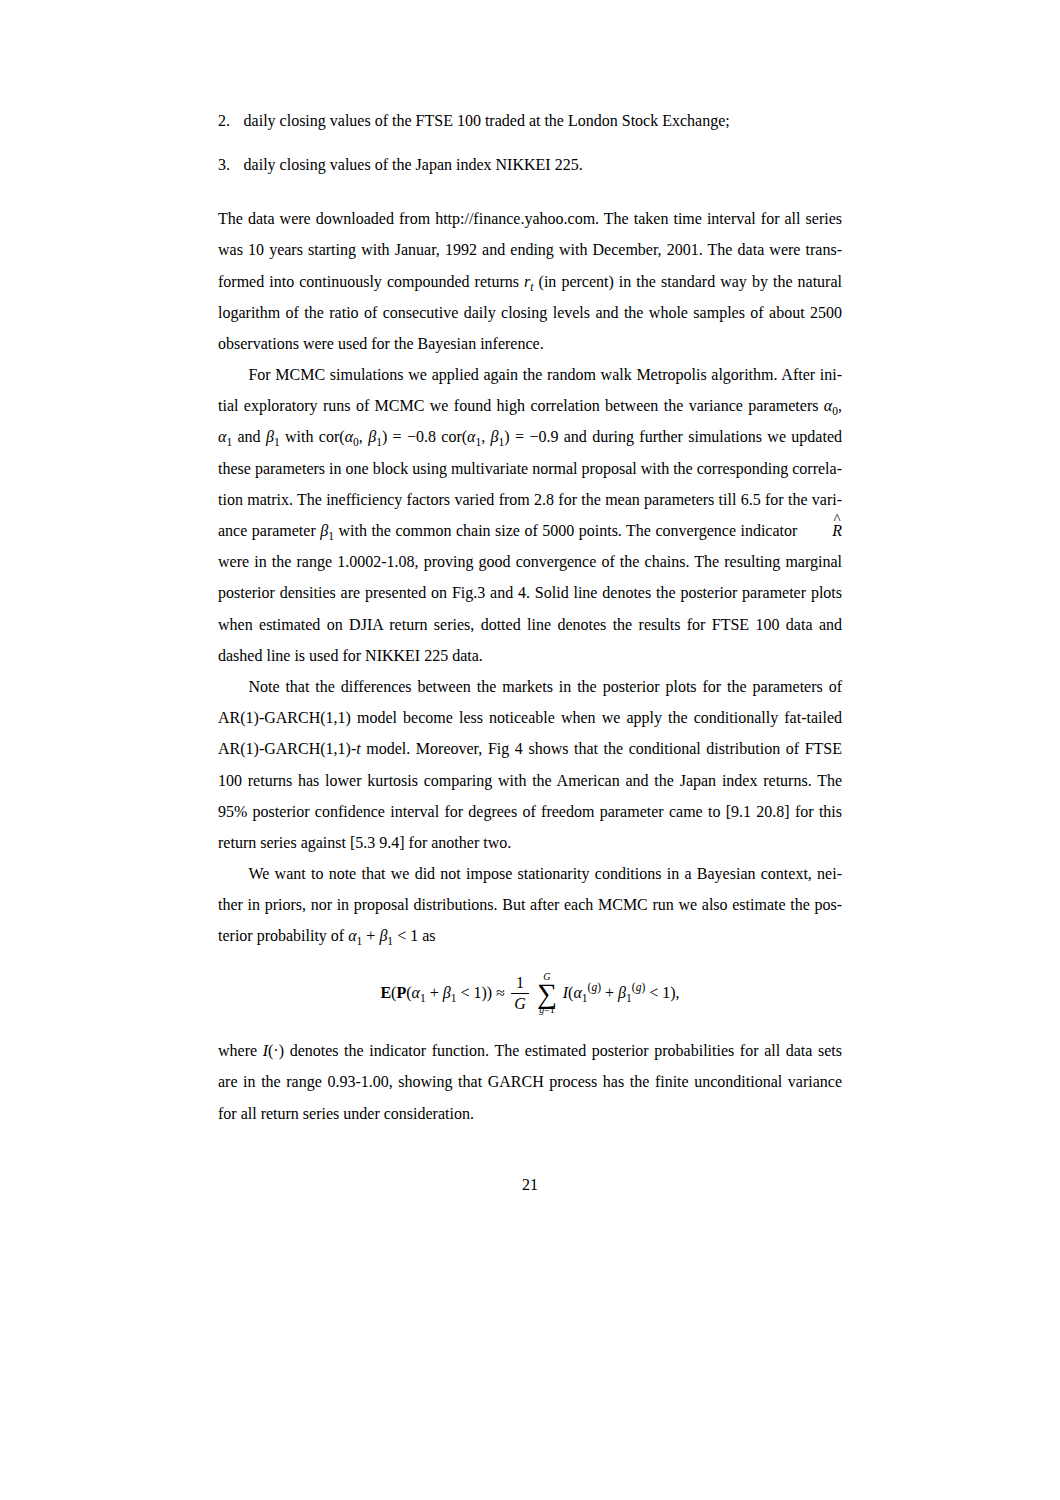2. daily closing values of the FTSE 100 traded at the London Stock Exchange;
3. daily closing values of the Japan index NIKKEI 225.
The data were downloaded from http://finance.yahoo.com. The taken time interval for all series was 10 years starting with Januar, 1992 and ending with December, 2001. The data were transformed into continuously compounded returns rt (in percent) in the standard way by the natural logarithm of the ratio of consecutive daily closing levels and the whole samples of about 2500 observations were used for the Bayesian inference.
For MCMC simulations we applied again the random walk Metropolis algorithm. After initial exploratory runs of MCMC we found high correlation between the variance parameters α0, α1 and β1 with cor(α0, β1) = −0.8 cor(α1, β1) = −0.9 and during further simulations we updated these parameters in one block using multivariate normal proposal with the corresponding correlation matrix. The inefficiency factors varied from 2.8 for the mean parameters till 6.5 for the variance parameter β1 with the common chain size of 5000 points. The convergence indicator R were in the range 1.0002-1.08, proving good convergence of the chains. The resulting marginal posterior densities are presented on Fig.3 and 4. Solid line denotes the posterior parameter plots when estimated on DJIA return series, dotted line denotes the results for FTSE 100 data and dashed line is used for NIKKEI 225 data.
Note that the differences between the markets in the posterior plots for the parameters of AR(1)-GARCH(1,1) model become less noticeable when we apply the conditionally fat-tailed AR(1)-GARCH(1,1)-t model. Moreover, Fig 4 shows that the conditional distribution of FTSE 100 returns has lower kurtosis comparing with the American and the Japan index returns. The 95% posterior confidence interval for degrees of freedom parameter came to [9.1 20.8] for this return series against [5.3 9.4] for another two.
We want to note that we did not impose stationarity conditions in a Bayesian context, neither in priors, nor in proposal distributions. But after each MCMC run we also estimate the posterior probability of α1 + β1 < 1 as
E(P(α1 + β1 < 1)) ≈ 1 G G∑g=1 I(α1(g) + β1(g) < 1),
where I(·) denotes the indicator function. The estimated posterior probabilities for all data sets are in the range 0.93-1.00, showing that GARCH process has the finite unconditional variance for all return series under consideration.
21